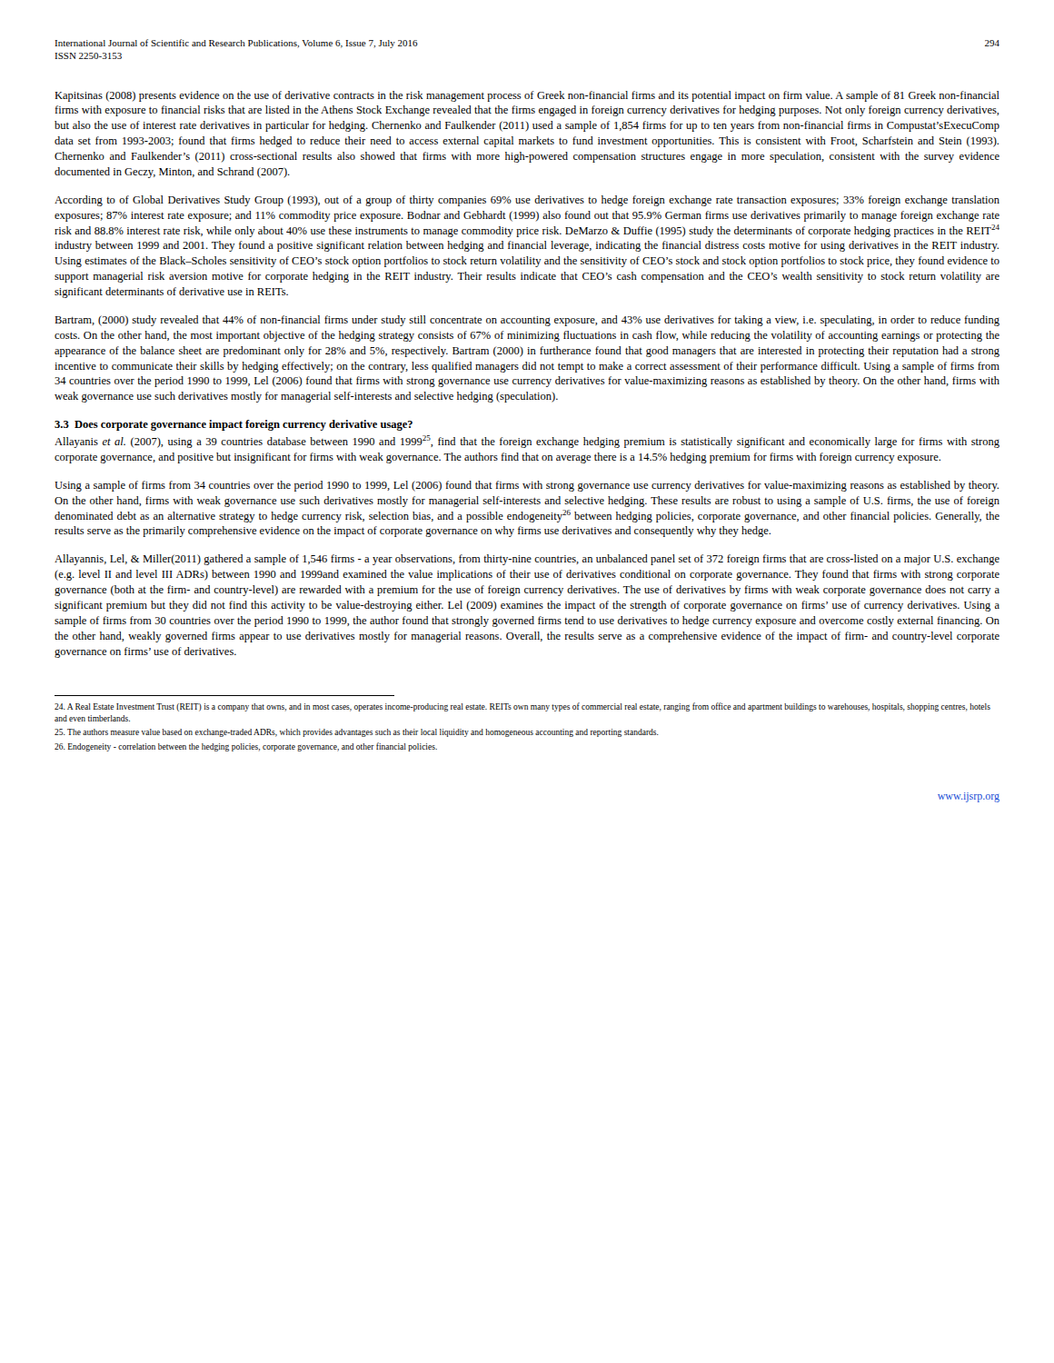International Journal of Scientific and Research Publications, Volume 6, Issue 7, July 2016294
ISSN 2250-3153
Kapitsinas (2008) presents evidence on the use of derivative contracts in the risk management process of Greek non-financial firms and its potential impact on firm value. A sample of 81 Greek non-financial firms with exposure to financial risks that are listed in the Athens Stock Exchange revealed that the firms engaged in foreign currency derivatives for hedging purposes. Not only foreign currency derivatives, but also the use of interest rate derivatives in particular for hedging. Chernenko and Faulkender (2011) used a sample of 1,854 firms for up to ten years from non-financial firms in Compustat’sExecuComp data set from 1993-2003; found that firms hedged to reduce their need to access external capital markets to fund investment opportunities. This is consistent with Froot, Scharfstein and Stein (1993). Chernenko and Faulkender’s (2011) cross-sectional results also showed that firms with more high-powered compensation structures engage in more speculation, consistent with the survey evidence documented in Geczy, Minton, and Schrand (2007).
According to of Global Derivatives Study Group (1993), out of a group of thirty companies 69% use derivatives to hedge foreign exchange rate transaction exposures; 33% foreign exchange translation exposures; 87% interest rate exposure; and 11% commodity price exposure. Bodnar and Gebhardt (1999) also found out that 95.9% German firms use derivatives primarily to manage foreign exchange rate risk and 88.8% interest rate risk, while only about 40% use these instruments to manage commodity price risk. DeMarzo & Duffie (1995) study the determinants of corporate hedging practices in the REIT24 industry between 1999 and 2001. They found a positive significant relation between hedging and financial leverage, indicating the financial distress costs motive for using derivatives in the REIT industry. Using estimates of the Black–Scholes sensitivity of CEO’s stock option portfolios to stock return volatility and the sensitivity of CEO’s stock and stock option portfolios to stock price, they found evidence to support managerial risk aversion motive for corporate hedging in the REIT industry. Their results indicate that CEO’s cash compensation and the CEO’s wealth sensitivity to stock return volatility are significant determinants of derivative use in REITs.
Bartram, (2000) study revealed that 44% of non-financial firms under study still concentrate on accounting exposure, and 43% use derivatives for taking a view, i.e. speculating, in order to reduce funding costs. On the other hand, the most important objective of the hedging strategy consists of 67% of minimizing fluctuations in cash flow, while reducing the volatility of accounting earnings or protecting the appearance of the balance sheet are predominant only for 28% and 5%, respectively. Bartram (2000) in furtherance found that good managers that are interested in protecting their reputation had a strong incentive to communicate their skills by hedging effectively; on the contrary, less qualified managers did not tempt to make a correct assessment of their performance difficult. Using a sample of firms from 34 countries over the period 1990 to 1999, Lel (2006) found that firms with strong governance use currency derivatives for value-maximizing reasons as established by theory. On the other hand, firms with weak governance use such derivatives mostly for managerial self-interests and selective hedging (speculation).
3.3 Does corporate governance impact foreign currency derivative usage?
Allayanis et al. (2007), using a 39 countries database between 1990 and 199925, find that the foreign exchange hedging premium is statistically significant and economically large for firms with strong corporate governance, and positive but insignificant for firms with weak governance. The authors find that on average there is a 14.5% hedging premium for firms with foreign currency exposure.
Using a sample of firms from 34 countries over the period 1990 to 1999, Lel (2006) found that firms with strong governance use currency derivatives for value-maximizing reasons as established by theory. On the other hand, firms with weak governance use such derivatives mostly for managerial self-interests and selective hedging. These results are robust to using a sample of U.S. firms, the use of foreign denominated debt as an alternative strategy to hedge currency risk, selection bias, and a possible endogeneity26 between hedging policies, corporate governance, and other financial policies. Generally, the results serve as the primarily comprehensive evidence on the impact of corporate governance on why firms use derivatives and consequently why they hedge.
Allayannis, Lel, & Miller(2011) gathered a sample of 1,546 firms - a year observations, from thirty-nine countries, an unbalanced panel set of 372 foreign firms that are cross-listed on a major U.S. exchange (e.g. level II and level III ADRs) between 1990 and 1999and examined the value implications of their use of derivatives conditional on corporate governance. They found that firms with strong corporate governance (both at the firm- and country-level) are rewarded with a premium for the use of foreign currency derivatives. The use of derivatives by firms with weak corporate governance does not carry a significant premium but they did not find this activity to be value-destroying either. Lel (2009) examines the impact of the strength of corporate governance on firms’ use of currency derivatives. Using a sample of firms from 30 countries over the period 1990 to 1999, the author found that strongly governed firms tend to use derivatives to hedge currency exposure and overcome costly external financing. On the other hand, weakly governed firms appear to use derivatives mostly for managerial reasons. Overall, the results serve as a comprehensive evidence of the impact of firm- and country-level corporate governance on firms’ use of derivatives.
24. A Real Estate Investment Trust (REIT) is a company that owns, and in most cases, operates income-producing real estate. REITs own many types of commercial real estate, ranging from office and apartment buildings to warehouses, hospitals, shopping centres, hotels and even timberlands.
25. The authors measure value based on exchange-traded ADRs, which provides advantages such as their local liquidity and homogeneous accounting and reporting standards.
26. Endogeneity - correlation between the hedging policies, corporate governance, and other financial policies.
www.ijsrp.org